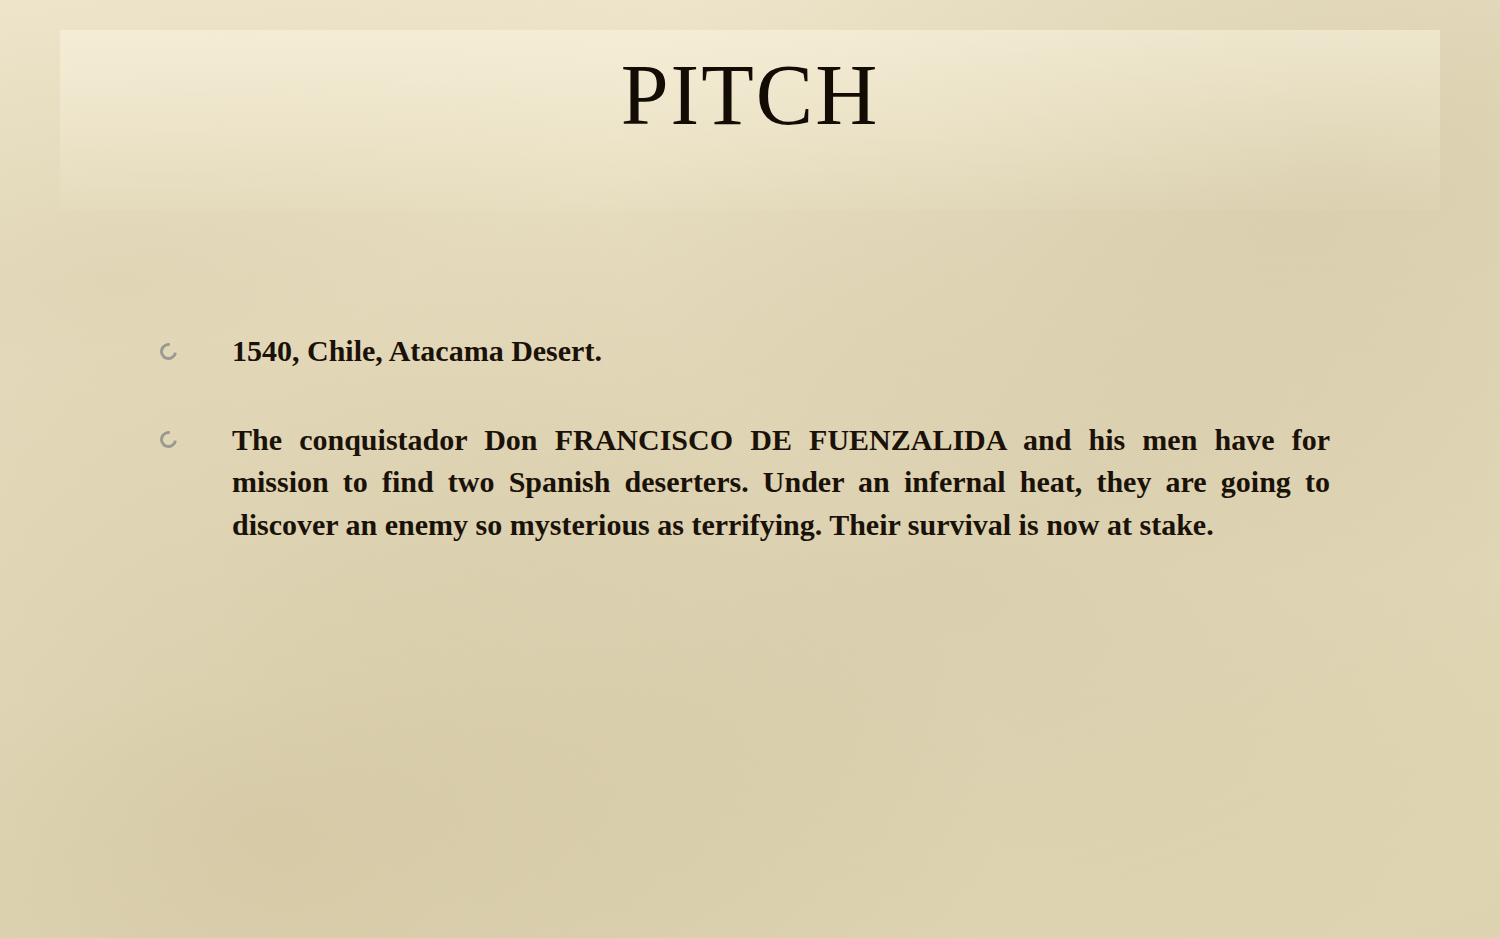PITCH
1540, Chile, Atacama Desert.
The conquistador Don FRANCISCO DE FUENZALIDA and his men have for mission to find two Spanish deserters. Under an infernal heat, they are going to discover an enemy so mysterious as terrifying. Their survival is now at stake.